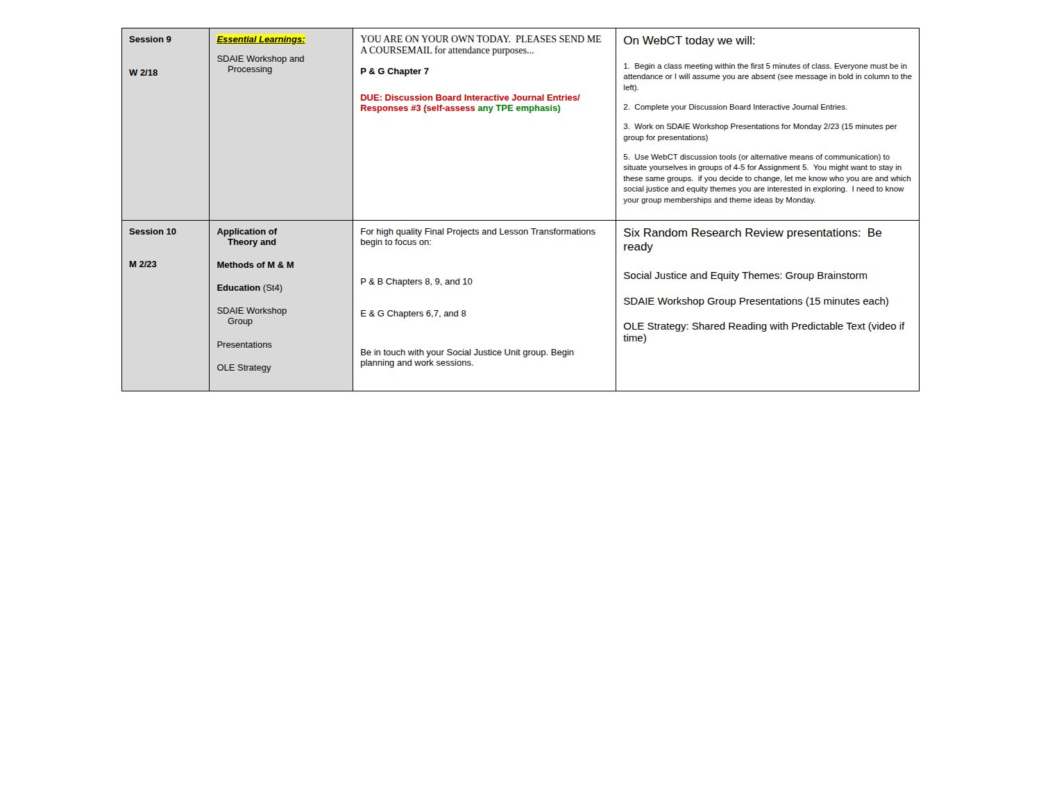| Session 9 W 2/18 | Essential Learnings: SDAIE Workshop and Processing | YOU ARE ON YOUR OWN TODAY. PLEASES SEND ME A COURSEMAIL for attendance purposes... P & G Chapter 7 DUE: Discussion Board Interactive Journal Entries/ Responses #3 (self-assess any TPE emphasis) | On WebCT today we will: 1. Begin a class meeting within the first 5 minutes of class. Everyone must be in attendance or I will assume you are absent (see message in bold in column to the left). 2. Complete your Discussion Board Interactive Journal Entries. 3. Work on SDAIE Workshop Presentations for Monday 2/23 (15 minutes per group for presentations) 5. Use WebCT discussion tools (or alternative means of communication) to situate yourselves in groups of 4-5 for Assignment 5. You might want to stay in these same groups. if you decide to change, let me know who you are and which social justice and equity themes you are interested in exploring. I need to know your group memberships and theme ideas by Monday. |
| Session 10 M 2/23 | Application of Theory and Methods of M & M Education (St4) SDAIE Workshop Group Presentations OLE Strategy | For high quality Final Projects and Lesson Transformations begin to focus on: P & B Chapters 8, 9, and 10 E & G Chapters 6,7, and 8 Be in touch with your Social Justice Unit group. Begin planning and work sessions. | Six Random Research Review presentations: Be ready Social Justice and Equity Themes: Group Brainstorm SDAIE Workshop Group Presentations (15 minutes each) OLE Strategy: Shared Reading with Predictable Text (video if time) |